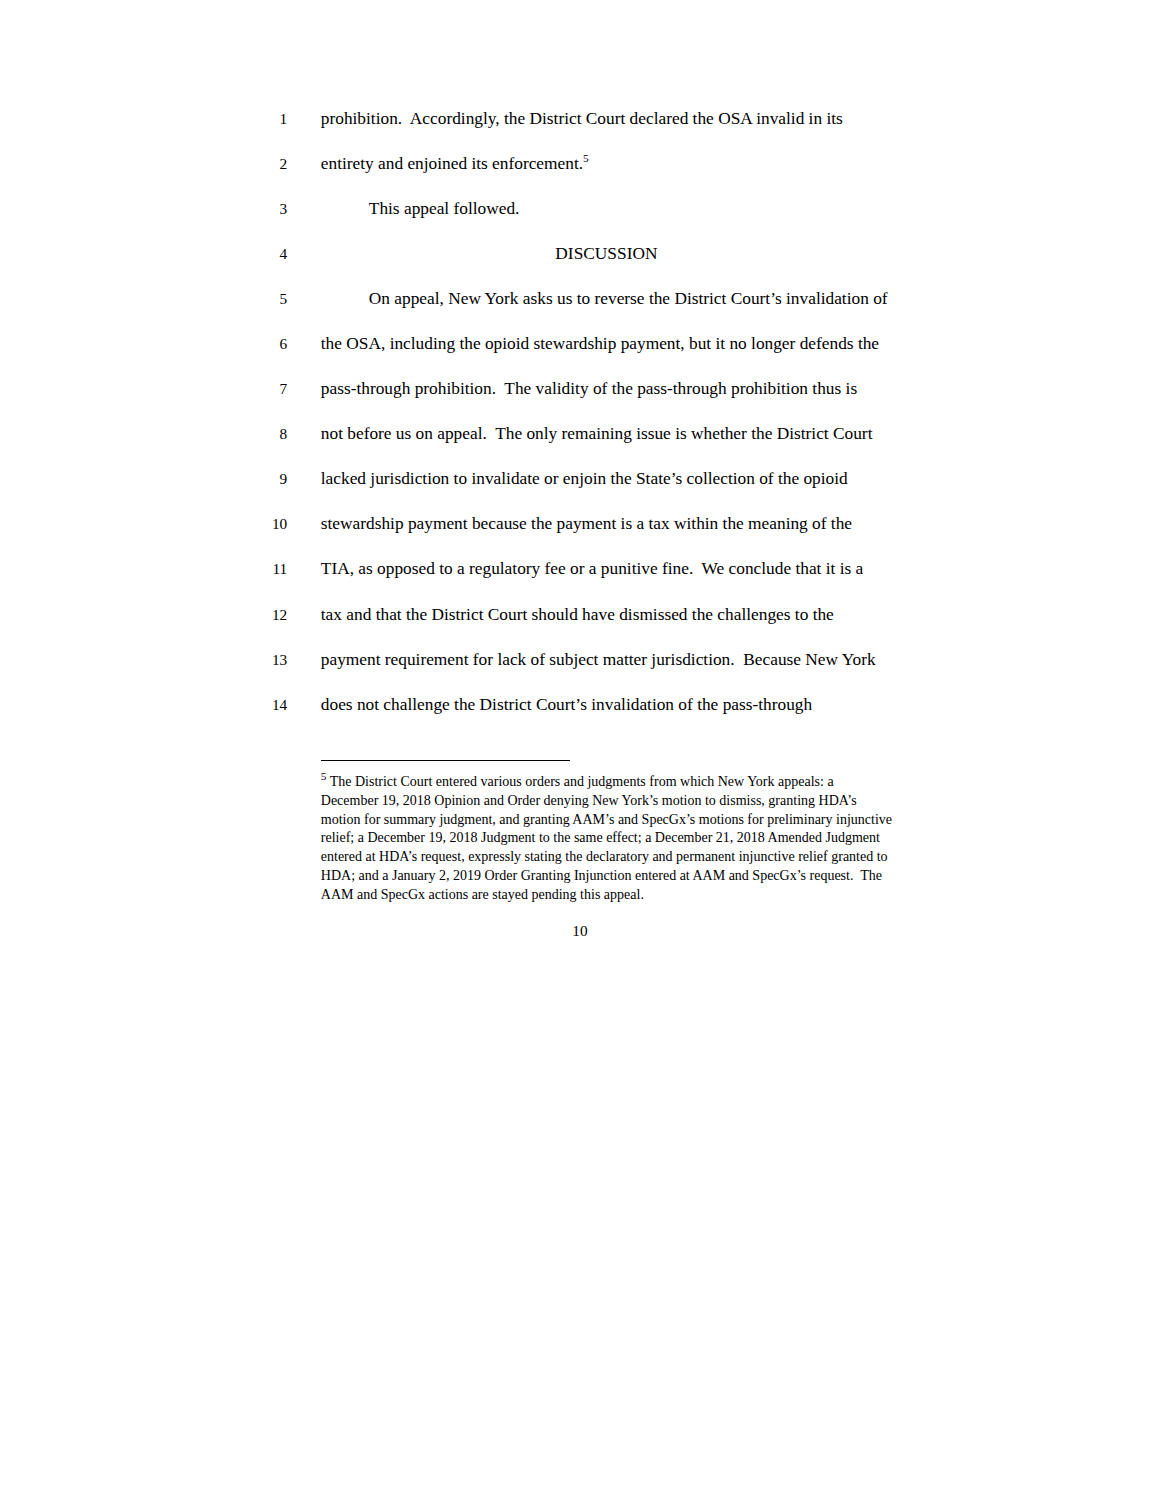1
prohibition. Accordingly, the District Court declared the OSA invalid in its
2
entirety and enjoined its enforcement.5
3
This appeal followed.
4
DISCUSSION
5
On appeal, New York asks us to reverse the District Court’s invalidation of
6
the OSA, including the opioid stewardship payment, but it no longer defends the
7
pass‑through prohibition. The validity of the pass‑through prohibition thus is
8
not before us on appeal. The only remaining issue is whether the District Court
9
lacked jurisdiction to invalidate or enjoin the State’s collection of the opioid
10
stewardship payment because the payment is a tax within the meaning of the
11
TIA, as opposed to a regulatory fee or a punitive fine. We conclude that it is a
12
tax and that the District Court should have dismissed the challenges to the
13
payment requirement for lack of subject matter jurisdiction. Because New York
14
does not challenge the District Court’s invalidation of the pass‑through
5 The District Court entered various orders and judgments from which New York appeals: a December 19, 2018 Opinion and Order denying New York’s motion to dismiss, granting HDA’s motion for summary judgment, and granting AAM’s and SpecGx’s motions for preliminary injunctive relief; a December 19, 2018 Judgment to the same effect; a December 21, 2018 Amended Judgment entered at HDA’s request, expressly stating the declaratory and permanent injunctive relief granted to HDA; and a January 2, 2019 Order Granting Injunction entered at AAM and SpecGx’s request. The AAM and SpecGx actions are stayed pending this appeal.
10